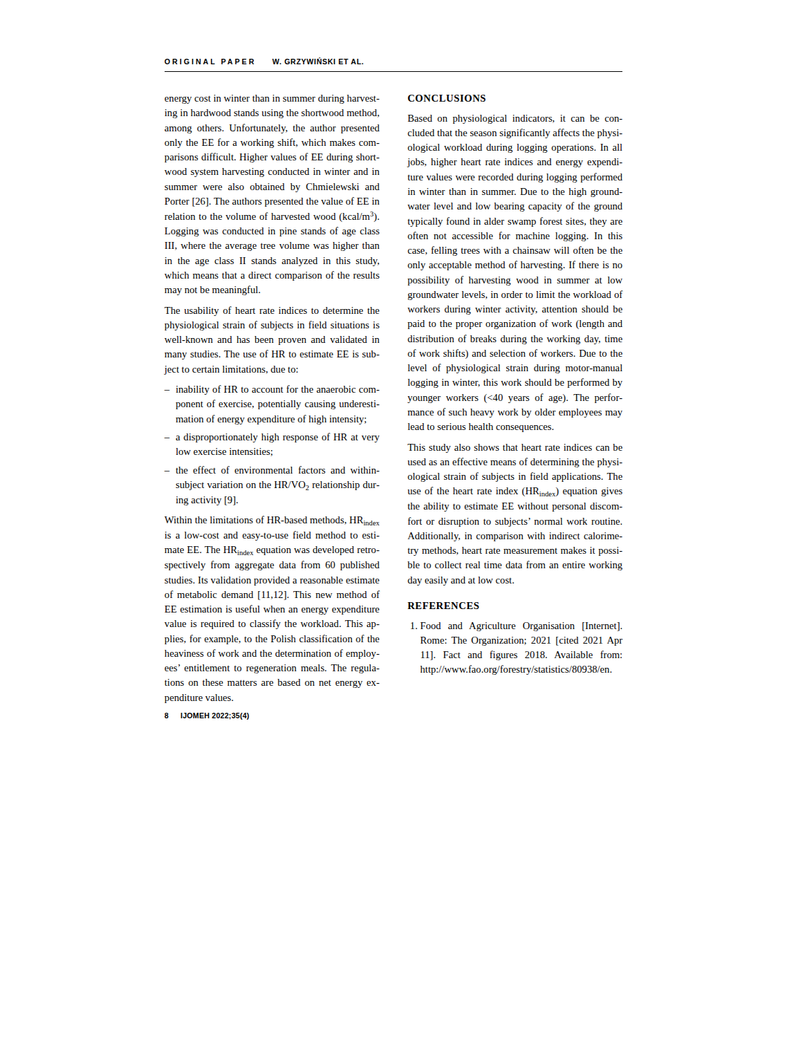Original Paper W. Grzywiński et al.
energy cost in winter than in summer during harvesting in hardwood stands using the shortwood method, among others. Unfortunately, the author presented only the EE for a working shift, which makes comparisons difficult. Higher values of EE during shortwood system harvesting conducted in winter and in summer were also obtained by Chmielewski and Porter [26]. The authors presented the value of EE in relation to the volume of harvested wood (kcal/m3). Logging was conducted in pine stands of age class III, where the average tree volume was higher than in the age class II stands analyzed in this study, which means that a direct comparison of the results may not be meaningful.
The usability of heart rate indices to determine the physiological strain of subjects in field situations is well-known and has been proven and validated in many studies. The use of HR to estimate EE is subject to certain limitations, due to:
inability of HR to account for the anaerobic component of exercise, potentially causing underestimation of energy expenditure of high intensity;
a disproportionately high response of HR at very low exercise intensities;
the effect of environmental factors and within-subject variation on the HR/VO2 relationship during activity [9].
Within the limitations of HR-based methods, HRindex is a low-cost and easy-to-use field method to estimate EE. The HRindex equation was developed retrospectively from aggregate data from 60 published studies. Its validation provided a reasonable estimate of metabolic demand [11,12]. This new method of EE estimation is useful when an energy expenditure value is required to classify the workload. This applies, for example, to the Polish classification of the heaviness of work and the determination of employees’ entitlement to regeneration meals. The regulations on these matters are based on net energy expenditure values.
Conclusions
Based on physiological indicators, it can be concluded that the season significantly affects the physiological workload during logging operations. In all jobs, higher heart rate indices and energy expenditure values were recorded during logging performed in winter than in summer. Due to the high groundwater level and low bearing capacity of the ground typically found in alder swamp forest sites, they are often not accessible for machine logging. In this case, felling trees with a chainsaw will often be the only acceptable method of harvesting. If there is no possibility of harvesting wood in summer at low groundwater levels, in order to limit the workload of workers during winter activity, attention should be paid to the proper organization of work (length and distribution of breaks during the working day, time of work shifts) and selection of workers. Due to the level of physiological strain during motor-manual logging in winter, this work should be performed by younger workers (<40 years of age). The performance of such heavy work by older employees may lead to serious health consequences.
This study also shows that heart rate indices can be used as an effective means of determining the physiological strain of subjects in field applications. The use of the heart rate index (HRindex) equation gives the ability to estimate EE without personal discomfort or disruption to subjects’ normal work routine. Additionally, in comparison with indirect calorimetry methods, heart rate measurement makes it possible to collect real time data from an entire working day easily and at low cost.
References
Food and Agriculture Organisation [Internet]. Rome: The Organization; 2021 [cited 2021 Apr 11]. Fact and figures 2018. Available from: http://www.fao.org/forestry/statistics/80938/en.
8 IJOMEH 2022;35(4)